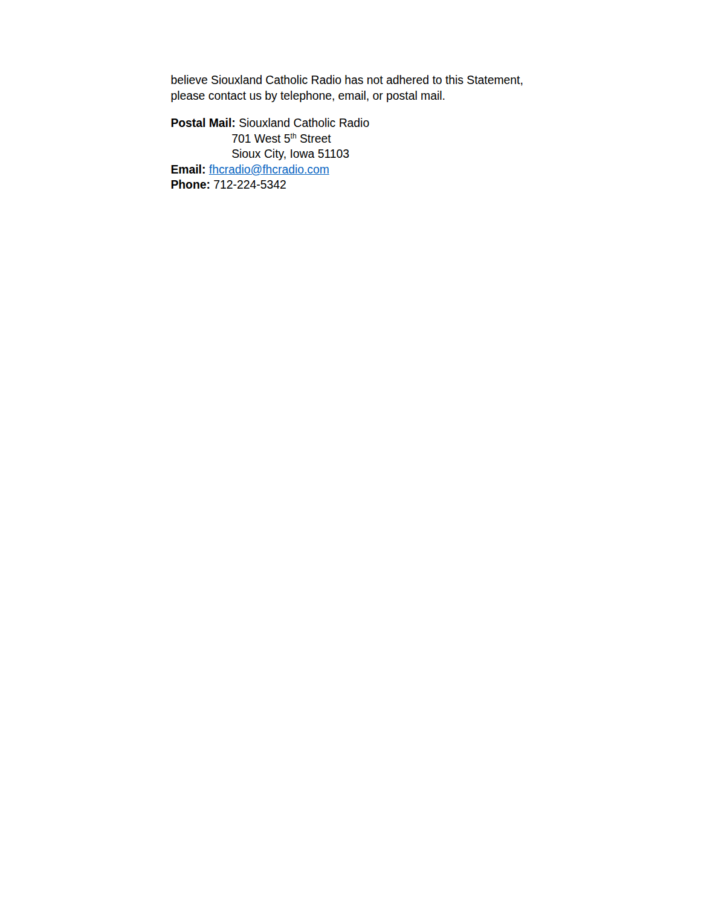believe Siouxland Catholic Radio has not adhered to this Statement, please contact us by telephone, email, or postal mail.
Postal Mail: Siouxland Catholic Radio 701 West 5th Street Sioux City, Iowa 51103 Email: fhcradio@fhcradio.com Phone: 712-224-5342